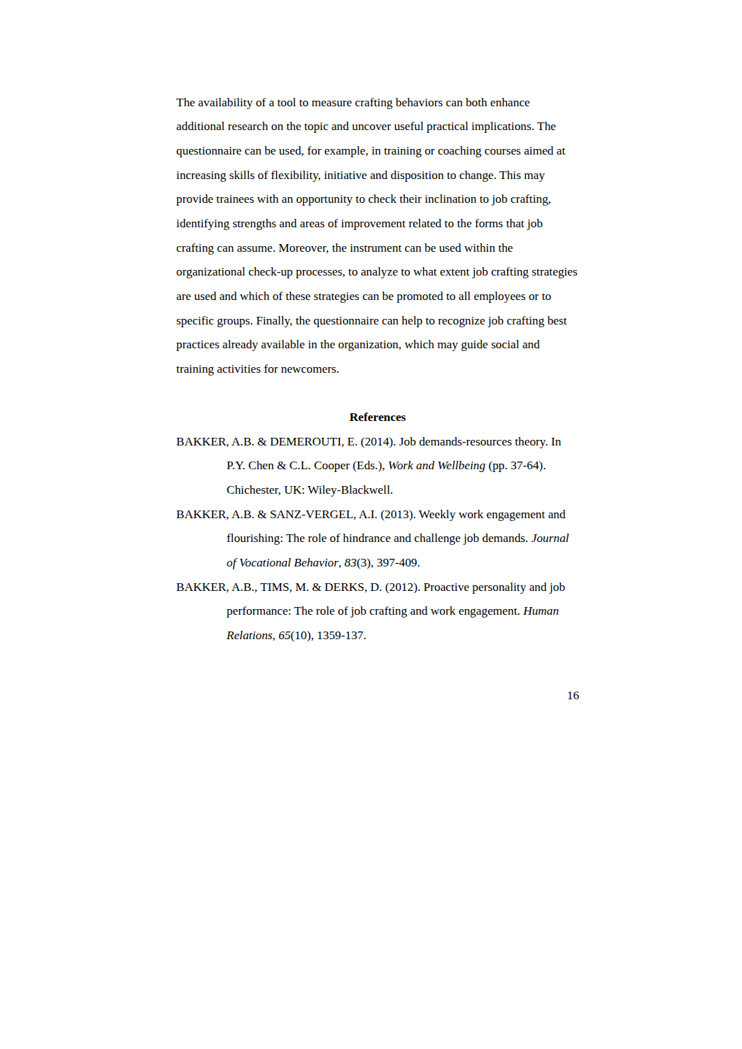The availability of a tool to measure crafting behaviors can both enhance additional research on the topic and uncover useful practical implications. The questionnaire can be used, for example, in training or coaching courses aimed at increasing skills of flexibility, initiative and disposition to change. This may provide trainees with an opportunity to check their inclination to job crafting, identifying strengths and areas of improvement related to the forms that job crafting can assume. Moreover, the instrument can be used within the organizational check-up processes, to analyze to what extent job crafting strategies are used and which of these strategies can be promoted to all employees or to specific groups. Finally, the questionnaire can help to recognize job crafting best practices already available in the organization, which may guide social and training activities for newcomers.
References
BAKKER, A.B. & DEMEROUTI, E. (2014). Job demands-resources theory. In P.Y. Chen & C.L. Cooper (Eds.), Work and Wellbeing (pp. 37-64). Chichester, UK: Wiley-Blackwell.
BAKKER, A.B. & SANZ-VERGEL, A.I. (2013). Weekly work engagement and flourishing: The role of hindrance and challenge job demands. Journal of Vocational Behavior, 83(3), 397-409.
BAKKER, A.B., TIMS, M. & DERKS, D. (2012). Proactive personality and job performance: The role of job crafting and work engagement. Human Relations, 65(10), 1359-137.
16